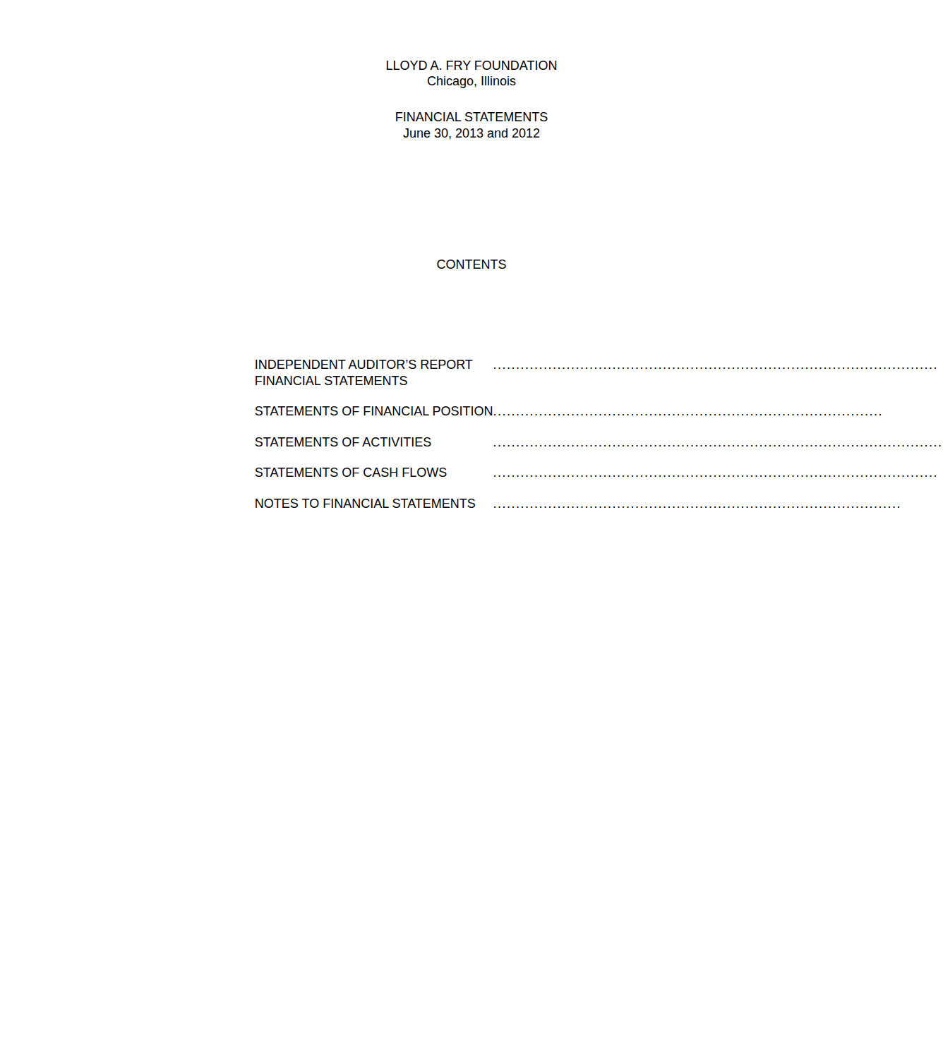LLOYD A. FRY FOUNDATION
Chicago, Illinois
FINANCIAL STATEMENTS
June 30, 2013 and 2012
CONTENTS
| INDEPENDENT AUDITOR’S REPORT | ................................................................................................. | 1 |
| FINANCIAL STATEMENTS | | |
| STATEMENTS OF FINANCIAL POSITION | ..................................................................................... | 3 |
| STATEMENTS OF ACTIVITIES | ..................................................................................................... | 4 |
| STATEMENTS OF CASH FLOWS | ................................................................................................. | 5 |
| NOTES TO FINANCIAL STATEMENTS | ......................................................................................... | 6 |